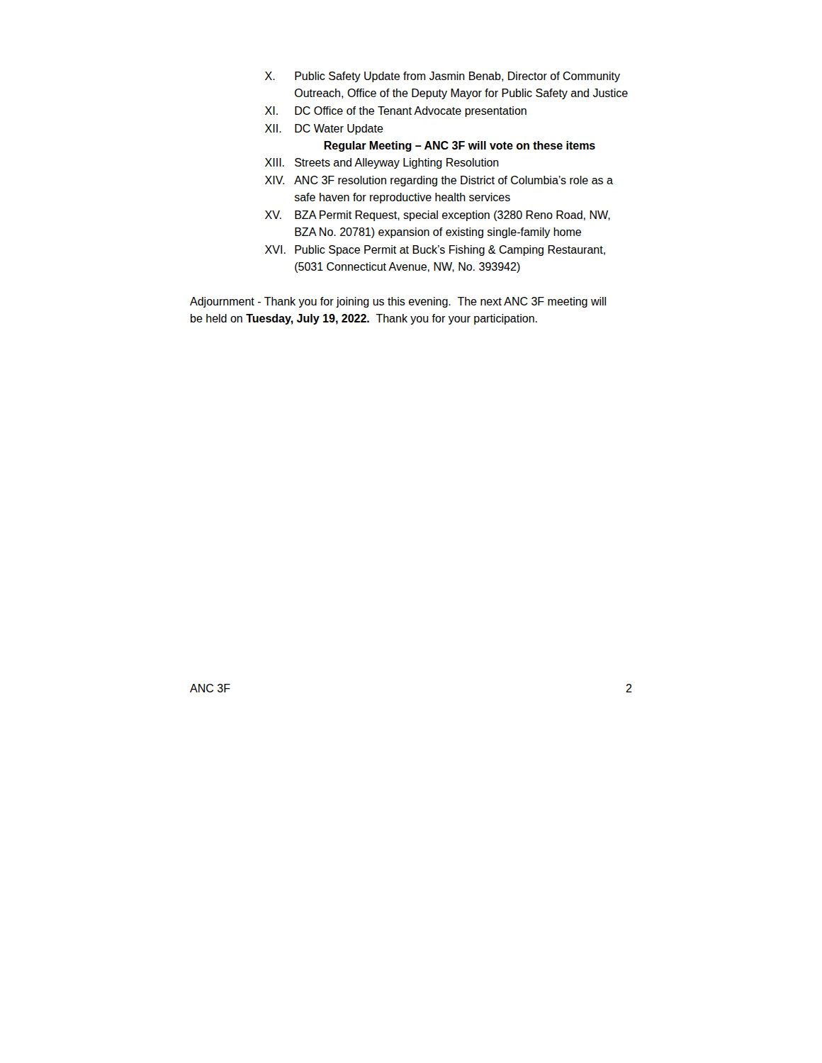X. Public Safety Update from Jasmin Benab, Director of Community Outreach, Office of the Deputy Mayor for Public Safety and Justice
XI. DC Office of the Tenant Advocate presentation
XII. DC Water Update
Regular Meeting – ANC 3F will vote on these items
XIII. Streets and Alleyway Lighting Resolution
XIV. ANC 3F resolution regarding the District of Columbia’s role as a safe haven for reproductive health services
XV. BZA Permit Request, special exception (3280 Reno Road, NW, BZA No. 20781) expansion of existing single-family home
XVI. Public Space Permit at Buck’s Fishing & Camping Restaurant, (5031 Connecticut Avenue, NW, No. 393942)
Adjournment - Thank you for joining us this evening. The next ANC 3F meeting will be held on Tuesday, July 19, 2022. Thank you for your participation.
ANC 3F
2